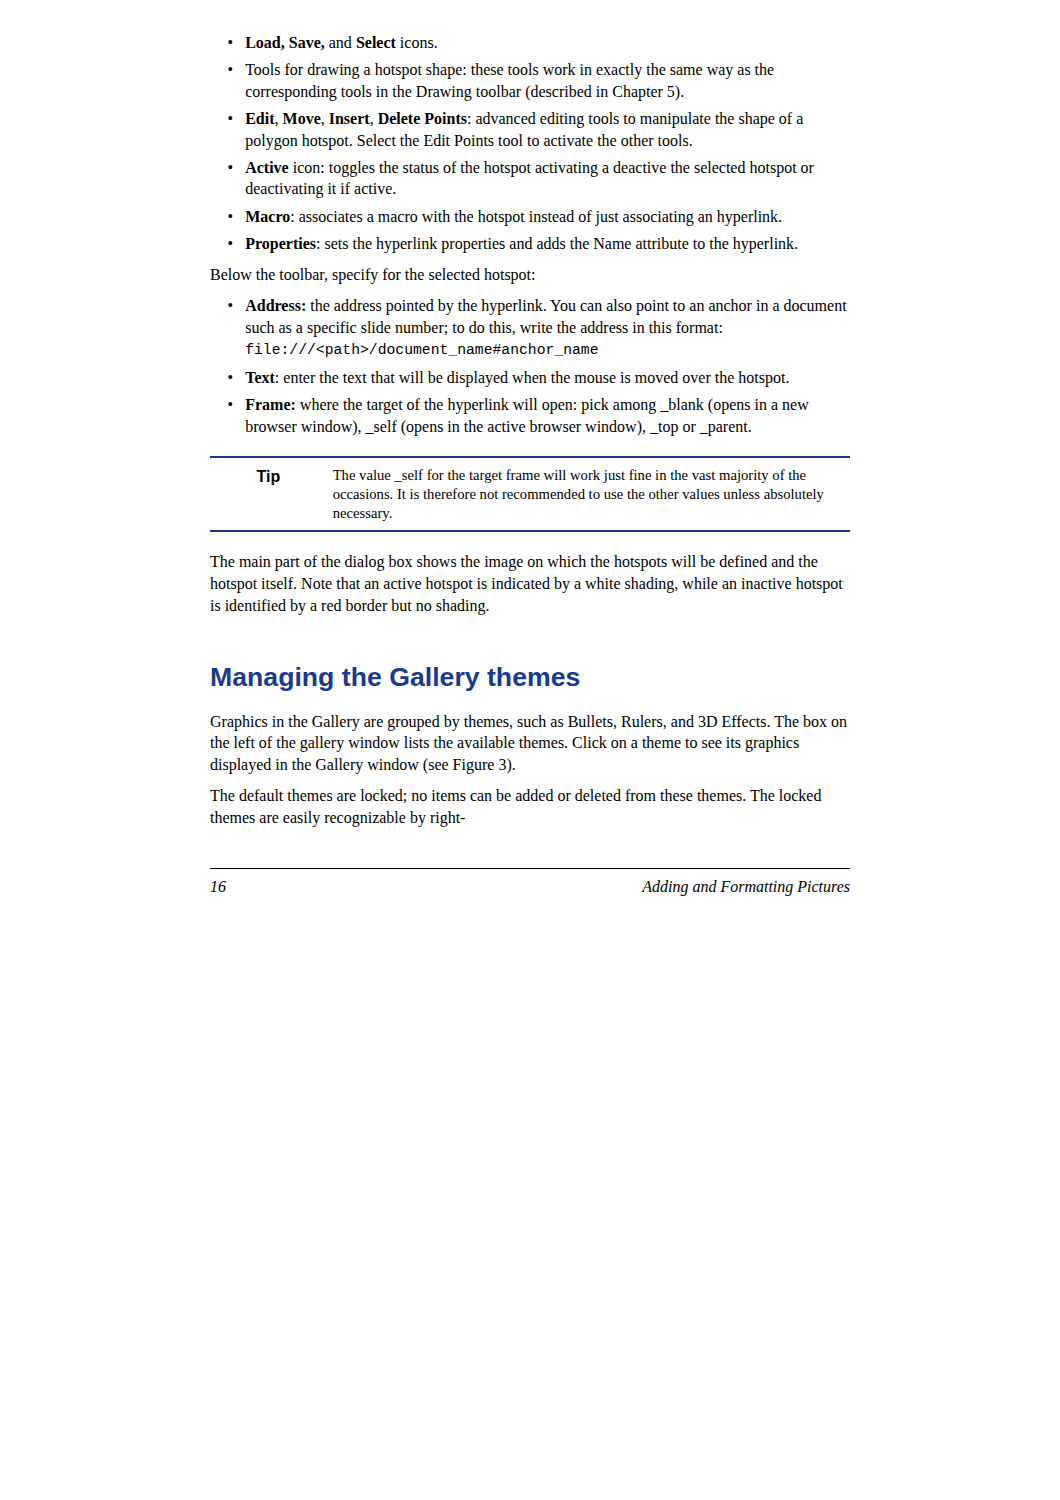Load, Save, and Select icons.
Tools for drawing a hotspot shape: these tools work in exactly the same way as the corresponding tools in the Drawing toolbar (described in Chapter 5).
Edit, Move, Insert, Delete Points: advanced editing tools to manipulate the shape of a polygon hotspot. Select the Edit Points tool to activate the other tools.
Active icon: toggles the status of the hotspot activating a deactive the selected hotspot or deactivating it if active.
Macro: associates a macro with the hotspot instead of just associating an hyperlink.
Properties: sets the hyperlink properties and adds the Name attribute to the hyperlink.
Below the toolbar, specify for the selected hotspot:
Address: the address pointed by the hyperlink. You can also point to an anchor in a document such as a specific slide number; to do this, write the address in this format:
file:///<path>/document_name#anchor_name
Text: enter the text that will be displayed when the mouse is moved over the hotspot.
Frame: where the target of the hyperlink will open: pick among _blank (opens in a new browser window), _self (opens in the active browser window), _top or _parent.
| Tip | The value _self for the target frame will work just fine in the vast majority of the occasions. It is therefore not recommended to use the other values unless absolutely necessary. |
The main part of the dialog box shows the image on which the hotspots will be defined and the hotspot itself. Note that an active hotspot is indicated by a white shading, while an inactive hotspot is identified by a red border but no shading.
Managing the Gallery themes
Graphics in the Gallery are grouped by themes, such as Bullets, Rulers, and 3D Effects. The box on the left of the gallery window lists the available themes. Click on a theme to see its graphics displayed in the Gallery window (see Figure 3).
The default themes are locked; no items can be added or deleted from these themes. The locked themes are easily recognizable by right-
16 Adding and Formatting Pictures